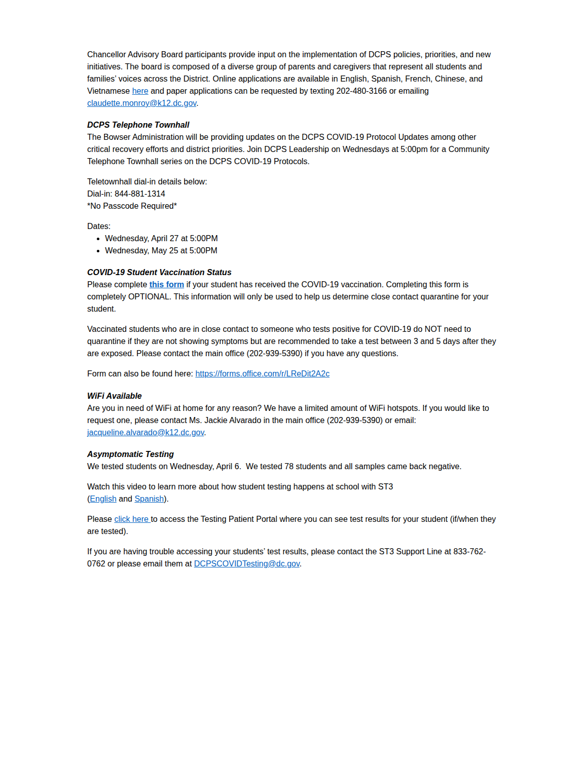Chancellor Advisory Board participants provide input on the implementation of DCPS policies, priorities, and new initiatives. The board is composed of a diverse group of parents and caregivers that represent all students and families’ voices across the District. Online applications are available in English, Spanish, French, Chinese, and Vietnamese here and paper applications can be requested by texting 202-480-3166 or emailing claudette.monroy@k12.dc.gov.
DCPS Telephone Townhall
The Bowser Administration will be providing updates on the DCPS COVID-19 Protocol Updates among other critical recovery efforts and district priorities. Join DCPS Leadership on Wednesdays at 5:00pm for a Community Telephone Townhall series on the DCPS COVID-19 Protocols.
Teletownhall dial-in details below:
Dial-in: 844-881-1314
*No Passcode Required*
Dates:
Wednesday, April 27 at 5:00PM
Wednesday, May 25 at 5:00PM
COVID-19 Student Vaccination Status
Please complete this form if your student has received the COVID-19 vaccination. Completing this form is completely OPTIONAL. This information will only be used to help us determine close contact quarantine for your student.
Vaccinated students who are in close contact to someone who tests positive for COVID-19 do NOT need to quarantine if they are not showing symptoms but are recommended to take a test between 3 and 5 days after they are exposed. Please contact the main office (202-939-5390) if you have any questions.
Form can also be found here: https://forms.office.com/r/LReDit2A2c
WiFi Available
Are you in need of WiFi at home for any reason? We have a limited amount of WiFi hotspots. If you would like to request one, please contact Ms. Jackie Alvarado in the main office (202-939-5390) or email: jacqueline.alvarado@k12.dc.gov.
Asymptomatic Testing
We tested students on Wednesday, April 6. We tested 78 students and all samples came back negative.
Watch this video to learn more about how student testing happens at school with ST3
(English and Spanish).
Please click here to access the Testing Patient Portal where you can see test results for your student (if/when they are tested).
If you are having trouble accessing your students’ test results, please contact the ST3 Support Line at 833-762-0762 or please email them at DCPSCOVIDTesting@dc.gov.